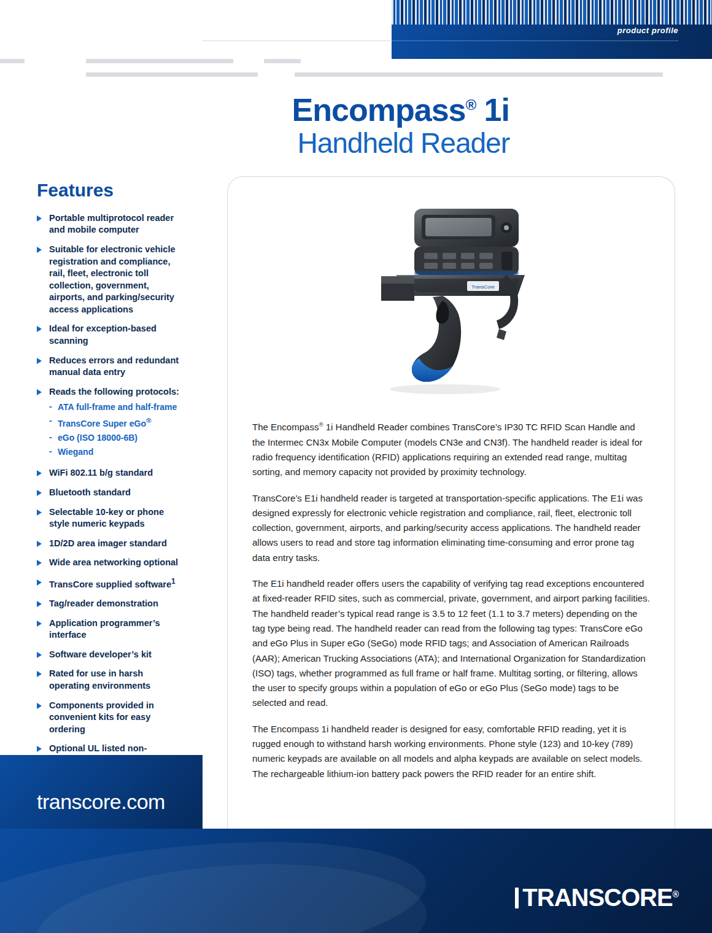product profile
Encompass® 1i Handheld Reader
Features
Portable multiprotocol reader and mobile computer
Suitable for electronic vehicle registration and compliance, rail, fleet, electronic toll collection, government, airports, and parking/security access applications
Ideal for exception-based scanning
Reduces errors and redundant manual data entry
Reads the following protocols:
ATA full-frame and half-frame
TransCore Super eGo®
eGo (ISO 18000-6B)
Wiegand
WiFi 802.11 b/g standard
Bluetooth standard
Selectable 10-key or phone style numeric keypads
1D/2D area imager standard
Wide area networking optional
TransCore supplied software1
Tag/reader demonstration
Application programmer’s interface
Software developer’s kit
Rated for use in harsh operating environments
Components provided in convenient kits for easy ordering
Optional UL listed non-incendive models
1.When RFID scan handle reader and mobile computer are purchased from TransCore
TransCore
The Encompass® 1i Handheld Reader combines TransCore’s IP30 TC RFID Scan Handle and the Intermec CN3x Mobile Computer (models CN3e and CN3f). The handheld reader is ideal for radio frequency identification (RFID) applications requiring an extended read range, multitag sorting, and memory capacity not provided by proximity technology.
TransCore’s E1i handheld reader is targeted at transportation-specific applications. The E1i was designed expressly for electronic vehicle registration and compliance, rail, fleet, electronic toll collection, government, airports, and parking/security access applications. The handheld reader allows users to read and store tag information eliminating time-consuming and error prone tag data entry tasks.
The E1i handheld reader offers users the capability of verifying tag read exceptions encountered at fixed-reader RFID sites, such as commercial, private, government, and airport parking facilities. The handheld reader’s typical read range is 3.5 to 12 feet (1.1 to 3.7 meters) depending on the tag type being read. The handheld reader can read from the following tag types: TransCore eGo and eGo Plus in Super eGo (SeGo) mode RFID tags; and Association of American Railroads (AAR); American Trucking Associations (ATA); and International Organization for Standardization (ISO) tags, whether programmed as full frame or half frame. Multitag sorting, or filtering, allows the user to specify groups within a population of eGo or eGo Plus (SeGo mode) tags to be selected and read.
The Encompass 1i handheld reader is designed for easy, comfortable RFID reading, yet it is rugged enough to withstand harsh working environments. Phone style (123) and 10-key (789) numeric keypads are available on all models and alpha keypads are available on select models. The rechargeable lithium-ion battery pack powers the RFID reader for an entire shift.
transcore.com
TRANSCORE®